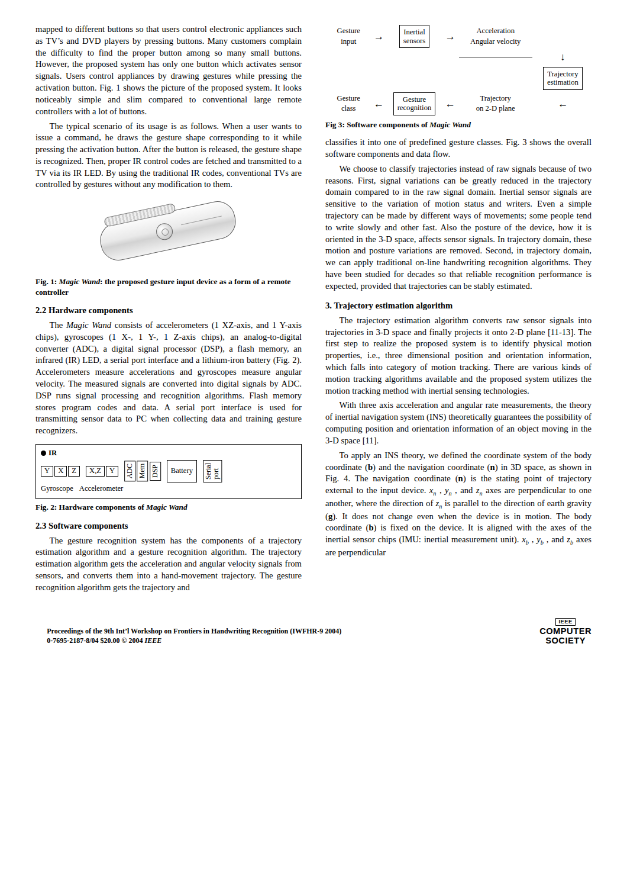mapped to different buttons so that users control electronic appliances such as TV’s and DVD players by pressing buttons. Many customers complain the difficulty to find the proper button among so many small buttons. However, the proposed system has only one button which activates sensor signals. Users control appliances by drawing gestures while pressing the activation button. Fig. 1 shows the picture of the proposed system. It looks noticeably simple and slim compared to conventional large remote controllers with a lot of buttons.
The typical scenario of its usage is as follows. When a user wants to issue a command, he draws the gesture shape corresponding to it while pressing the activation button. After the button is released, the gesture shape is recognized. Then, proper IR control codes are fetched and transmitted to a TV via its IR LED. By using the traditional IR codes, conventional TVs are controlled by gestures without any modification to them.
Fig. 1: Magic Wand: the proposed gesture input device as a form of a remote controller
2.2 Hardware components
The Magic Wand consists of accelerometers (1 XZ-axis, and 1 Y-axis chips), gyroscopes (1 X-, 1 Y-, 1 Z-axis chips), an analog-to-digital converter (ADC), a digital signal processor (DSP), a flash memory, an infrared (IR) LED, a serial port interface and a lithium-iron battery (Fig. 2). Accelerometers measure accelerations and gyroscopes measure angular velocity. The measured signals are converted into digital signals by ADC. DSP runs signal processing and recognition algorithms. Flash memory stores program codes and data. A serial port interface is used for transmitting sensor data to PC when collecting data and training gesture recognizers.
IR
YXZ
X,Z Y
ADC Mem DSP
Battery
Serial
port
Gyroscope Accelerometer
Fig. 2: Hardware components of Magic Wand
2.3 Software components
The gesture recognition system has the components of a trajectory estimation algorithm and a gesture recognition algorithm. The trajectory estimation algorithm gets the acceleration and angular velocity signals from sensors, and converts them into a hand-movement trajectory. The gesture recognition algorithm gets the trajectory and
| Gesture input | | Inertial sensors | | Acceleration Angular velocity | |
| | | | | | Trajectory estimation |
| Gesture class | | Gesture recognition | | Trajectory on 2-D plane | |
Fig 3: Software components of Magic Wand
classifies it into one of predefined gesture classes. Fig. 3 shows the overall software components and data flow.
We choose to classify trajectories instead of raw signals because of two reasons. First, signal variations can be greatly reduced in the trajectory domain compared to in the raw signal domain. Inertial sensor signals are sensitive to the variation of motion status and writers. Even a simple trajectory can be made by different ways of movements; some people tend to write slowly and other fast. Also the posture of the device, how it is oriented in the 3-D space, affects sensor signals. In trajectory domain, these motion and posture variations are removed. Second, in trajectory domain, we can apply traditional on-line handwriting recognition algorithms. They have been studied for decades so that reliable recognition performance is expected, provided that trajectories can be stably estimated.
3. Trajectory estimation algorithm
The trajectory estimation algorithm converts raw sensor signals into trajectories in 3-D space and finally projects it onto 2-D plane [11-13]. The first step to realize the proposed system is to identify physical motion properties, i.e., three dimensional position and orientation information, which falls into category of motion tracking. There are various kinds of motion tracking algorithms available and the proposed system utilizes the motion tracking method with inertial sensing technologies.
With three axis acceleration and angular rate measurements, the theory of inertial navigation system (INS) theoretically guarantees the possibility of computing position and orientation information of an object moving in the 3-D space [11].
To apply an INS theory, we defined the coordinate system of the body coordinate (b) and the navigation coordinate (n) in 3D space, as shown in Fig. 4. The navigation coordinate (n) is the stating point of trajectory external to the input device. xn , yn , and zn axes are perpendicular to one another, where the direction of zn is parallel to the direction of earth gravity (g). It does not change even when the device is in motion. The body coordinate (b) is fixed on the device. It is aligned with the axes of the inertial sensor chips (IMU: inertial measurement unit). xb , yb , and zb axes are perpendicular
Proceedings of the 9th Int’l Workshop on Frontiers in Handwriting Recognition (IWFHR-9 2004)
0-7695-2187-8/04 $20.00 © 2004 IEEE
IEEE
COMPUTER
SOCIETY